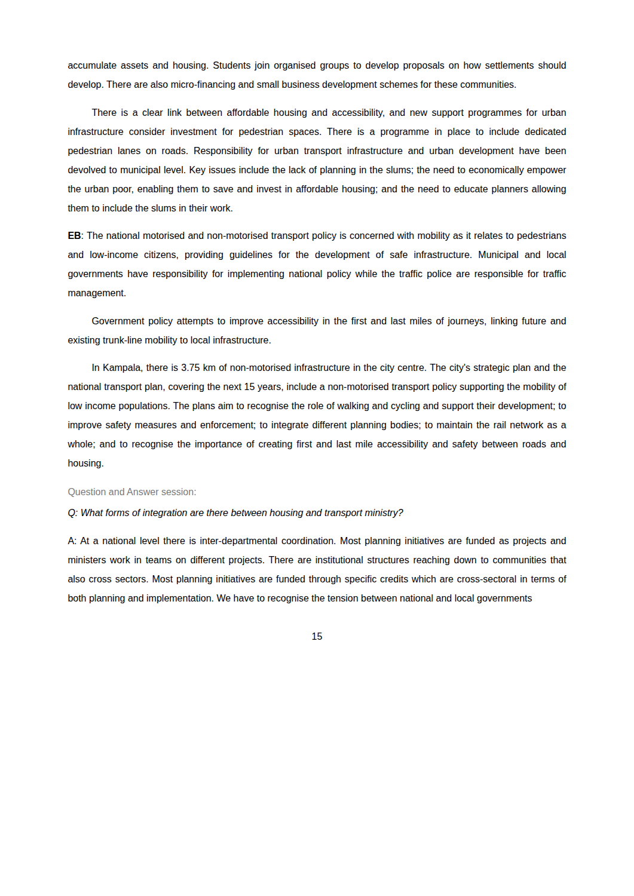accumulate assets and housing. Students join organised groups to develop proposals on how settlements should develop. There are also micro-financing and small business development schemes for these communities.
There is a clear link between affordable housing and accessibility, and new support programmes for urban infrastructure consider investment for pedestrian spaces. There is a programme in place to include dedicated pedestrian lanes on roads. Responsibility for urban transport infrastructure and urban development have been devolved to municipal level. Key issues include the lack of planning in the slums; the need to economically empower the urban poor, enabling them to save and invest in affordable housing; and the need to educate planners allowing them to include the slums in their work.
EB: The national motorised and non-motorised transport policy is concerned with mobility as it relates to pedestrians and low-income citizens, providing guidelines for the development of safe infrastructure. Municipal and local governments have responsibility for implementing national policy while the traffic police are responsible for traffic management.
Government policy attempts to improve accessibility in the first and last miles of journeys, linking future and existing trunk-line mobility to local infrastructure.
In Kampala, there is 3.75 km of non-motorised infrastructure in the city centre. The city's strategic plan and the national transport plan, covering the next 15 years, include a non-motorised transport policy supporting the mobility of low income populations. The plans aim to recognise the role of walking and cycling and support their development; to improve safety measures and enforcement; to integrate different planning bodies; to maintain the rail network as a whole; and to recognise the importance of creating first and last mile accessibility and safety between roads and housing.
Question and Answer session:
Q: What forms of integration are there between housing and transport ministry?
A: At a national level there is inter-departmental coordination. Most planning initiatives are funded as projects and ministers work in teams on different projects. There are institutional structures reaching down to communities that also cross sectors. Most planning initiatives are funded through specific credits which are cross-sectoral in terms of both planning and implementation. We have to recognise the tension between national and local governments
15